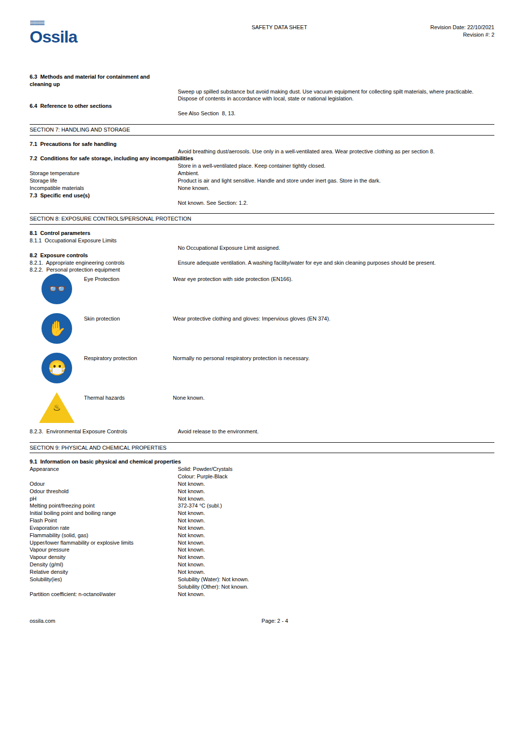≡≡≡
Ossila
SAFETY DATA SHEET
Revision Date: 22/10/2021
Revision #: 2
| 6.3 Methods and material for containment and cleaning up | |
| | Sweep up spilled substance but avoid making dust. Use vacuum equipment for collecting spilt materials, where practicable. Dispose of contents in accordance with local, state or national legislation. |
| 6.4 Reference to other sections | |
| | See Also Section 8, 13. |
SECTION 7: HANDLING AND STORAGE
| 7.1 Precautions for safe handling | |
| | Avoid breathing dust/aerosols. Use only in a well-ventilated area. Wear protective clothing as per section 8. |
| 7.2 Conditions for safe storage, including any incompatibilities |
| | Store in a well-ventilated place. Keep container tightly closed. |
| Storage temperature | Ambient. |
| Storage life | Product is air and light sensitive. Handle and store under inert gas. Store in the dark. |
| Incompatible materials | None known. |
| 7.3 Specific end use(s) | |
| | Not known. See Section: 1.2. |
SECTION 8: EXPOSURE CONTROLS/PERSONAL PROTECTION
| 8.1 Control parameters | |
| 8.1.1 Occupational Exposure Limits | |
| | No Occupational Exposure Limit assigned. |
| 8.2 Exposure controls | |
| 8.2.1. Appropriate engineering controls | Ensure adequate ventilation. A washing facility/water for eye and skin cleaning purposes should be present. |
| 8.2.2. Personal protection equipment | |
| 👓 | Eye Protection | Wear eye protection with side protection (EN166). |
| ✋ | Skin protection | Wear protective clothing and gloves: Impervious gloves (EN 374). |
| 😷 | Respiratory protection | Normally no personal respiratory protection is necessary. |
| ♨ | Thermal hazards | None known. |
| 8.2.3. Environmental Exposure Controls | Avoid release to the environment. |
SECTION 9: PHYSICAL AND CHEMICAL PROPERTIES
| 9.1 Information on basic physical and chemical properties |
| Appearance | Solid: Powder/Crystals |
| | Colour: Purple-Black |
| Odour | Not known. |
| Odour threshold | Not known. |
| pH | Not known. |
| Melting point/freezing point | 372-374 °C (subl.) |
| Initial boiling point and boiling range | Not known. |
| Flash Point | Not known. |
| Evaporation rate | Not known. |
| Flammability (solid, gas) | Not known. |
| Upper/lower flammability or explosive limits | Not known. |
| Vapour pressure | Not known. |
| Vapour density | Not known. |
| Density (g/ml) | Not known. |
| Relative density | Not known. |
| Solubility(ies) | Solubility (Water): Not known. |
| | Solubility (Other): Not known. |
| Partition coefficient: n-octanol/water | Not known. |
ossila.com
Page: 2 - 4